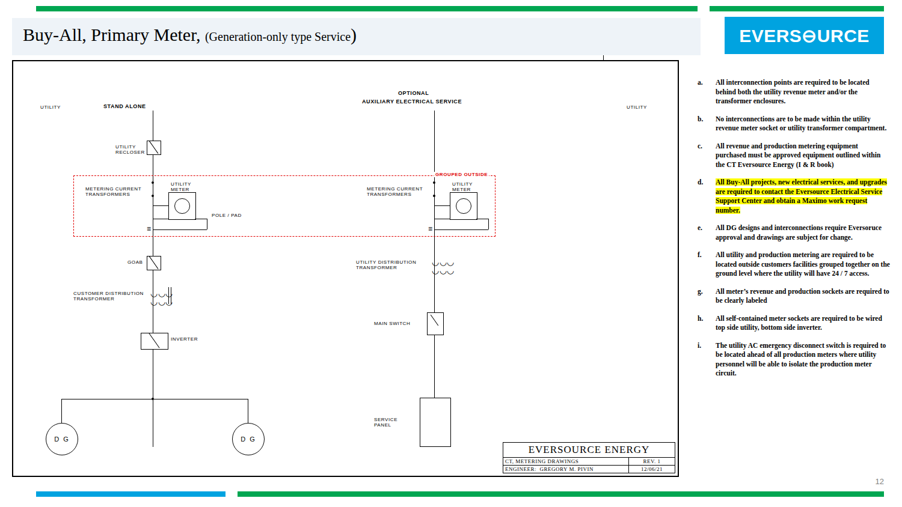Buy-All, Primary Meter, (Generation-only type Service)
EVERS⊖URCE
STAND ALONE UTILITY
UTILITY
RECLOSER
METERING CURRENT
TRANSFORMERS
UTILITY
METER
POLE / PAD ≡ GOAB
CUSTOMER DISTRIBUTION
TRANSFORMER ◡◡◡ ◡◡◡
INVERTER
D G
D G
OPTIONAL AUXILIARY ELECTRICAL SERVICE UTILITY
METERING CURRENT
TRANSFORMERS
UTILITY
METER
≡ UTILITY DISTRIBUTION
TRANSFORMER ◡◡◡ ◡◡◡ MAIN SWITCH
SERVICE
PANEL
GROUPED OUTSIDE
EVERSOURCE ENERGY
CT, METERING DRAWINGS
REV. 1
ENGINEER: GREGORY M. PIVIN
12/06/21
a. All interconnection points are required to be located behind both the utility revenue meter and/or the transformer enclosures.
b. No interconnections are to be made within the utility revenue meter socket or utility transformer compartment.
c. All revenue and production metering equipment purchased must be approved equipment outlined within the CT Eversource Energy (I & R book)
d. All Buy-All projects, new electrical services, and upgrades are required to contact the Eversource Electrical Service Support Center and obtain a Maximo work request number.
e. All DG designs and interconnections require Eversoruce approval and drawings are subject for change.
f. All utility and production metering are required to be located outside customers facilities grouped together on the ground level where the utility will have 24 / 7 access.
g. All meter’s revenue and production sockets are required to be clearly labeled
h. All self-contained meter sockets are required to be wired top side utility, bottom side inverter.
i. The utility AC emergency disconnect switch is required to be located ahead of all production meters where utility personnel will be able to isolate the production meter circuit.
12